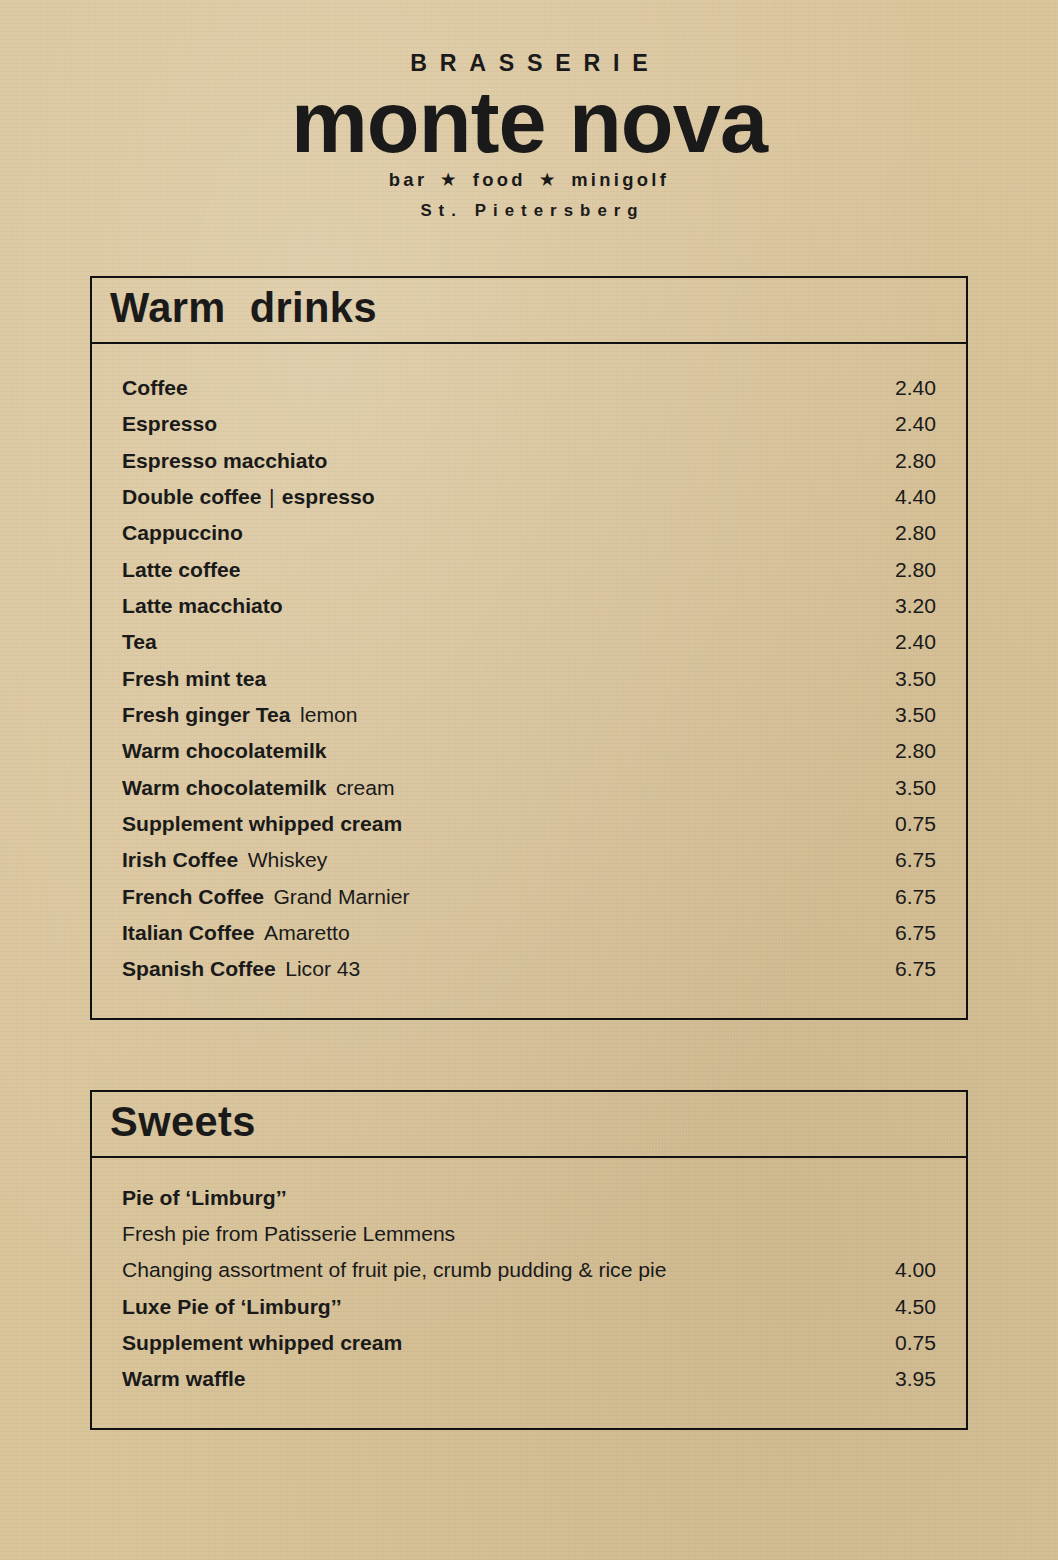BRASSERIE
monte nova
bar ★ food ★ minigolf
St. Pietersberg
Warm drinks
Coffee 2.40
Espresso 2.40
Espresso macchiato 2.80
Double coffee|espresso 4.40
Cappuccino 2.80
Latte coffee 2.80
Latte macchiato 3.20
Tea 2.40
Fresh mint tea 3.50
Fresh ginger Tea lemon 3.50
Warm chocolatemilk 2.80
Warm chocolatemilk cream 3.50
Supplement whipped cream 0.75
Irish Coffee Whiskey 6.75
French Coffee Grand Marnier 6.75
Italian Coffee Amaretto 6.75
Spanish Coffee Licor 43 6.75
Sweets
Pie of ‘Limburg’’
Fresh pie from Patisserie Lemmens
Changing assortment of fruit pie, crumb pudding & rice pie 4.00
Luxe Pie of ‘Limburg’’ 4.50
Supplement whipped cream 0.75
Warm waffle 3.95